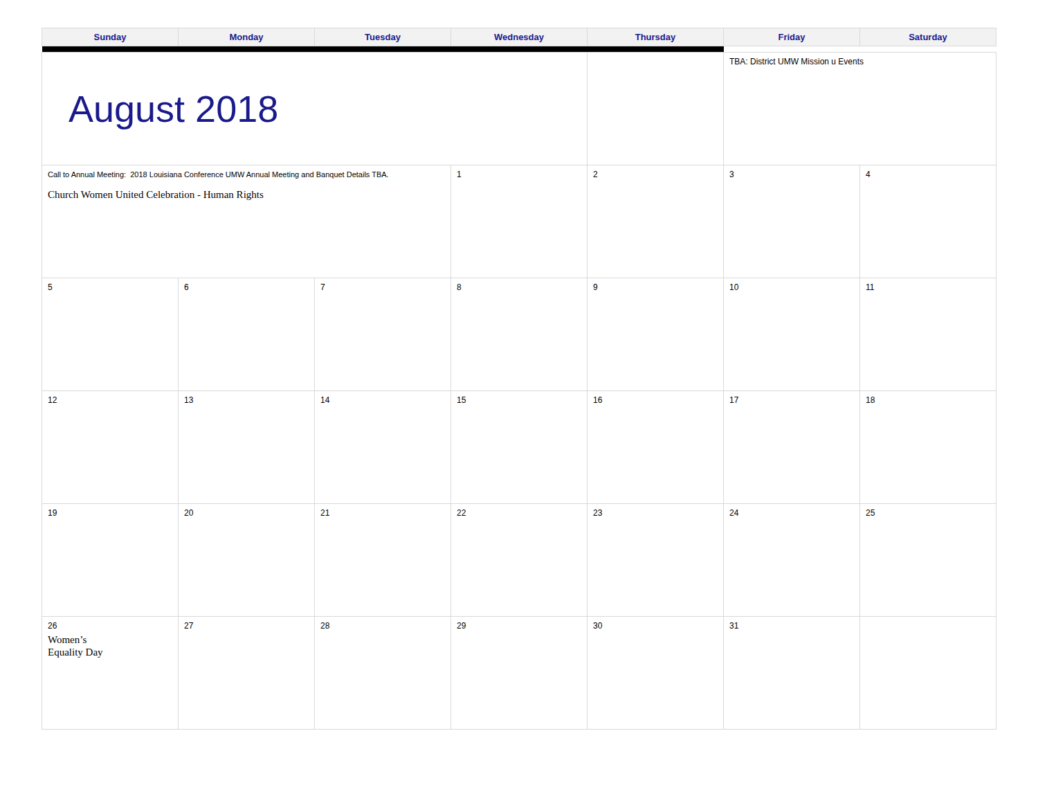| Sunday | Monday | Tuesday | Wednesday | Thursday | Friday | Saturday |
| --- | --- | --- | --- | --- | --- | --- |
| August 2018 | | TBA: District UMW Mission u Events |
| Call to Annual Meeting: 2018 Louisiana Conference UMW Annual Meeting and Banquet Details TBA. Church Women United Celebration - Human Rights | 1 | 2 | 3 | 4 |
| 5 | 6 | 7 | 8 | 9 | 10 | 11 |
| 12 | 13 | 14 | 15 | 16 | 17 | 18 |
| 19 | 20 | 21 | 22 | 23 | 24 | 25 |
| 26 Women’s Equality Day | 27 | 28 | 29 | 30 | 31 | |